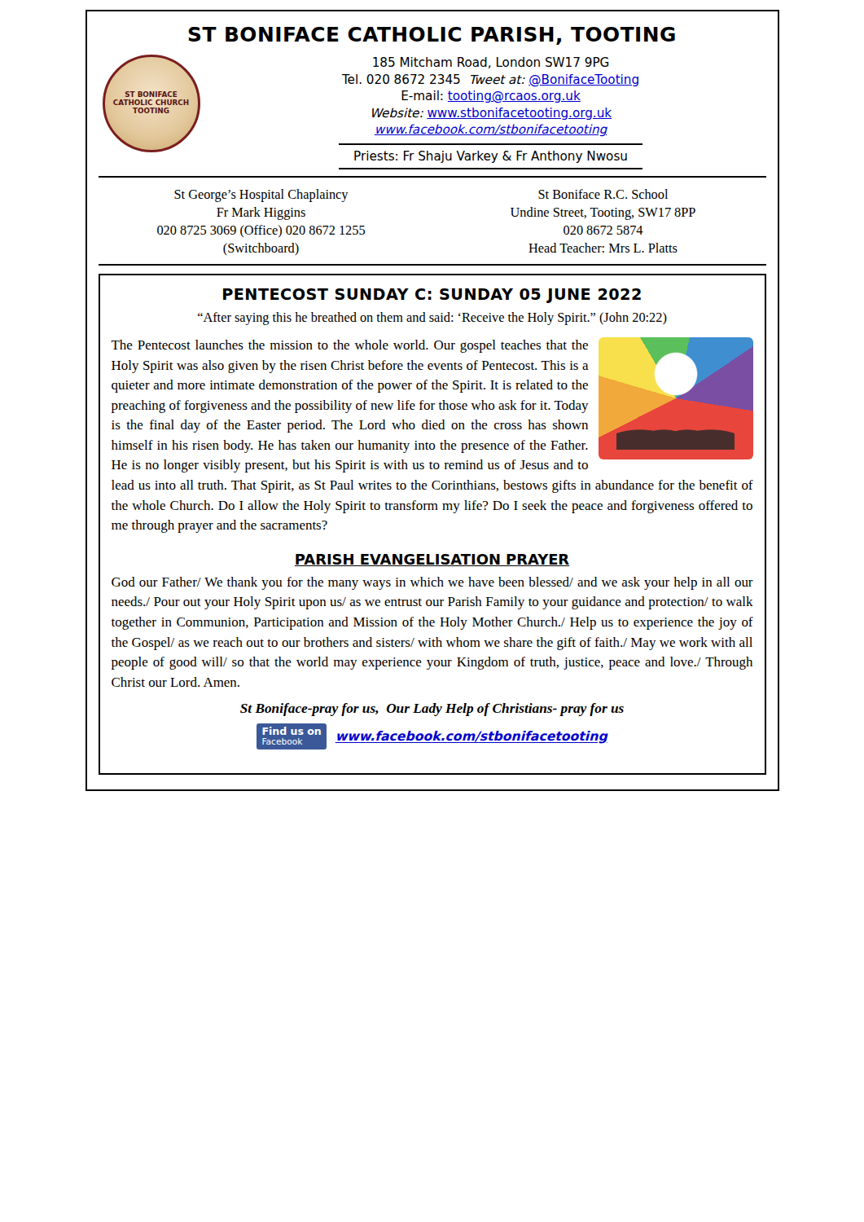ST BONIFACE CATHOLIC PARISH, TOOTING
St Boniface
Catholic Church
Tooting
185 Mitcham Road, London SW17 9PG
Tel. 020 8672 2345 Tweet at: @BonifaceTooting
E-mail: tooting@rcaos.org.uk
Website: www.stbonifacetooting.org.uk
www.facebook.com/stbonifacetooting
Priests: Fr Shaju Varkey & Fr Anthony Nwosu
St George’s Hospital Chaplaincy
Fr Mark Higgins
020 8725 3069 (Office) 020 8672 1255
(Switchboard)
St Boniface R.C. School
Undine Street, Tooting, SW17 8PP
020 8672 5874
Head Teacher: Mrs L. Platts
PENTECOST SUNDAY C: SUNDAY 05 JUNE 2022
“After saying this he breathed on them and said: ‘Receive the Holy Spirit.” (John 20:22)
The Pentecost launches the mission to the whole world. Our gospel teaches that the Holy Spirit was also given by the risen Christ before the events of Pentecost. This is a quieter and more intimate demonstration of the power of the Spirit. It is related to the preaching of forgiveness and the possibility of new life for those who ask for it. Today is the final day of the Easter period. The Lord who died on the cross has shown himself in his risen body. He has taken our humanity into the presence of the Father. He is no longer visibly present, but his Spirit is with us to remind us of Jesus and to lead us into all truth. That Spirit, as St Paul writes to the Corinthians, bestows gifts in abundance for the benefit of the whole Church. Do I allow the Holy Spirit to transform my life? Do I seek the peace and forgiveness offered to me through prayer and the sacraments?
PARISH EVANGELISATION PRAYER
God our Father/ We thank you for the many ways in which we have been blessed/ and we ask your help in all our needs./ Pour out your Holy Spirit upon us/ as we entrust our Parish Family to your guidance and protection/ to walk together in Communion, Participation and Mission of the Holy Mother Church./ Help us to experience the joy of the Gospel/ as we reach out to our brothers and sisters/ with whom we share the gift of faith./ May we work with all people of good will/ so that the world may experience your Kingdom of truth, justice, peace and love./ Through Christ our Lord. Amen.
St Boniface-pray for us, Our Lady Help of Christians- pray for us
Find us onFacebook www.facebook.com/stbonifacetooting